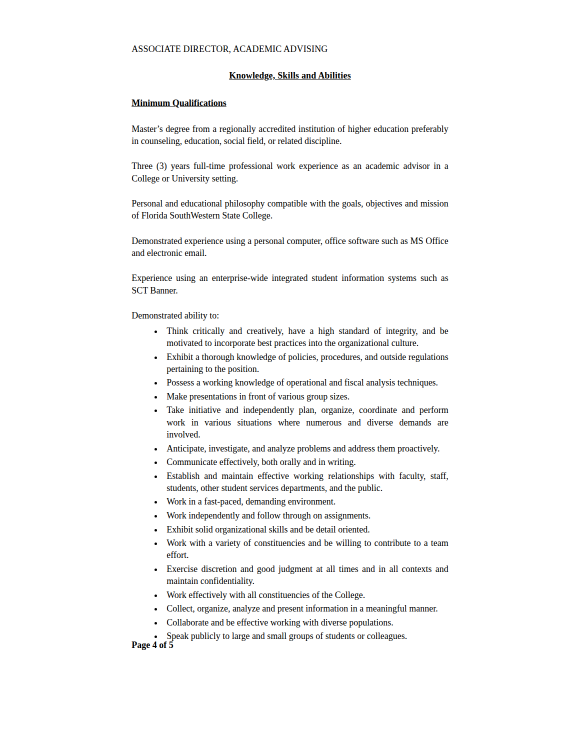ASSOCIATE DIRECTOR, ACADEMIC ADVISING
Knowledge, Skills and Abilities
Minimum Qualifications
Master’s degree from a regionally accredited institution of higher education preferably in counseling, education, social field, or related discipline.
Three (3) years full-time professional work experience as an academic advisor in a College or University setting.
Personal and educational philosophy compatible with the goals, objectives and mission of Florida SouthWestern State College.
Demonstrated experience using a personal computer, office software such as MS Office and electronic email.
Experience using an enterprise-wide integrated student information systems such as SCT Banner.
Demonstrated ability to:
Think critically and creatively, have a high standard of integrity, and be motivated to incorporate best practices into the organizational culture.
Exhibit a thorough knowledge of policies, procedures, and outside regulations pertaining to the position.
Possess a working knowledge of operational and fiscal analysis techniques.
Make presentations in front of various group sizes.
Take initiative and independently plan, organize, coordinate and perform work in various situations where numerous and diverse demands are involved.
Anticipate, investigate, and analyze problems and address them proactively.
Communicate effectively, both orally and in writing.
Establish and maintain effective working relationships with faculty, staff, students, other student services departments, and the public.
Work in a fast-paced, demanding environment.
Work independently and follow through on assignments.
Exhibit solid organizational skills and be detail oriented.
Work with a variety of constituencies and be willing to contribute to a team effort.
Exercise discretion and good judgment at all times and in all contexts and maintain confidentiality.
Work effectively with all constituencies of the College.
Collect, organize, analyze and present information in a meaningful manner.
Collaborate and be effective working with diverse populations.
Speak publicly to large and small groups of students or colleagues.
Page 4 of 5